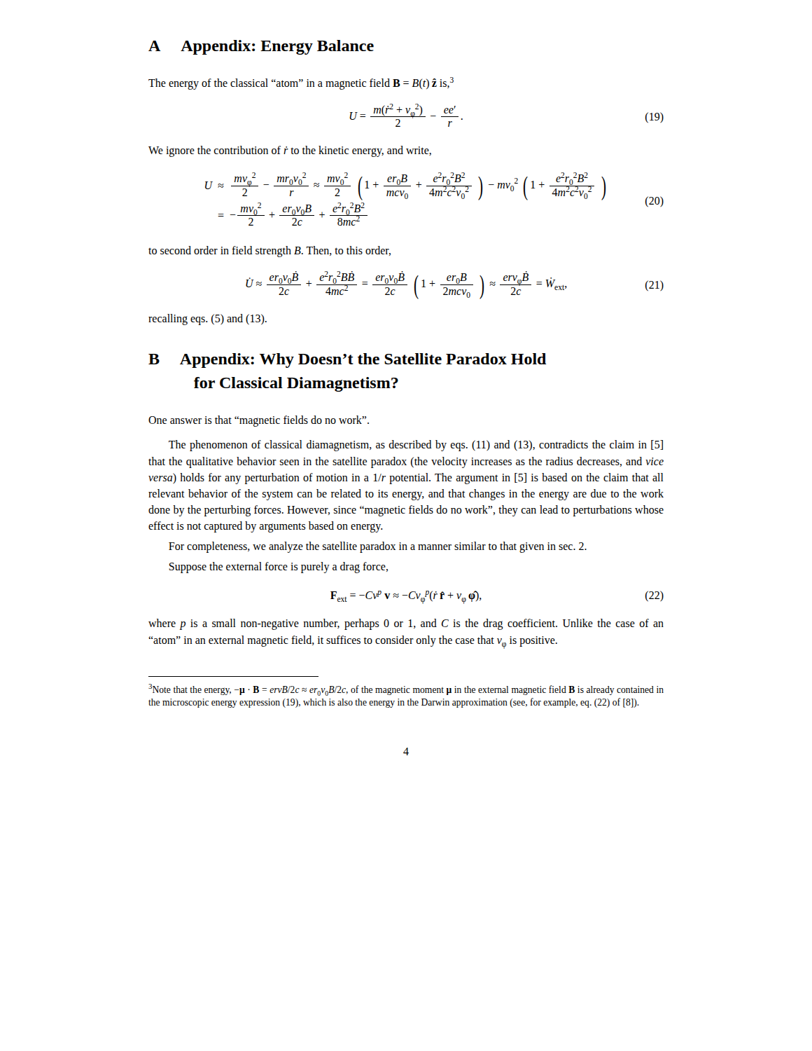AAppendix: Energy Balance
The energy of the classical “atom” in a magnetic field B = B(t) ẑ is,3
U = m(ṙ2 + vφ2) 2 − ee′r.
(19)
We ignore the contribution of ṙ to the kinetic energy, and write,
| U | ≈ | mv φ 2 2 − mr 0 v 0 2 r ≈ mv 0 2 2 ( 1 + er 0 B mcv 0 + e 2 r 0 2 B 2 4 m 2 c 2 v 0 2 ) − mv 0 2 ( 1 + e 2 r 0 2 B 2 4 m 2 c 2 v 0 2 ) |
| | = | − mv 0 2 2 + er 0 v 0 B 2 c + e 2 r 0 2 B 2 8 mc 2 |
(20)
to second order in field strength B. Then, to this order,
U̇ ≈ er0v0Ḃ 2c + e2r02BḂ 4mc2 = er0v0Ḃ 2c (1 + er0B 2mcv0 ) ≈ ervφḂ 2c = Ẇext,
(21)
recalling eqs. (5) and (13).
BAppendix: Why Doesn’t the Satellite Paradox Hold
for Classical Diamagnetism?
One answer is that “magnetic fields do no work”.
The phenomenon of classical diamagnetism, as described by eqs. (11) and (13), contradicts the claim in [5] that the qualitative behavior seen in the satellite paradox (the velocity increases as the radius decreases, and vice versa) holds for any perturbation of motion in a 1/r potential. The argument in [5] is based on the claim that all relevant behavior of the system can be related to its energy, and that changes in the energy are due to the work done by the perturbing forces. However, since “magnetic fields do no work”, they can lead to perturbations whose effect is not captured by arguments based on energy.
For completeness, we analyze the satellite paradox in a manner similar to that given in sec. 2.
Suppose the external force is purely a drag force,
Fext = −Cvp v ≈ −Cvφp(ṙ r̂ + vφ φ̂),
(22)
where p is a small non-negative number, perhaps 0 or 1, and C is the drag coefficient. Unlike the case of an “atom” in an external magnetic field, it suffices to consider only the case that vφ is positive.
3Note that the energy, −μ · B = ervB/2c ≈ er0v0B/2c, of the magnetic moment μ in the external magnetic field B is already contained in the microscopic energy expression (19), which is also the energy in the Darwin approximation (see, for example, eq. (22) of [8]).
4